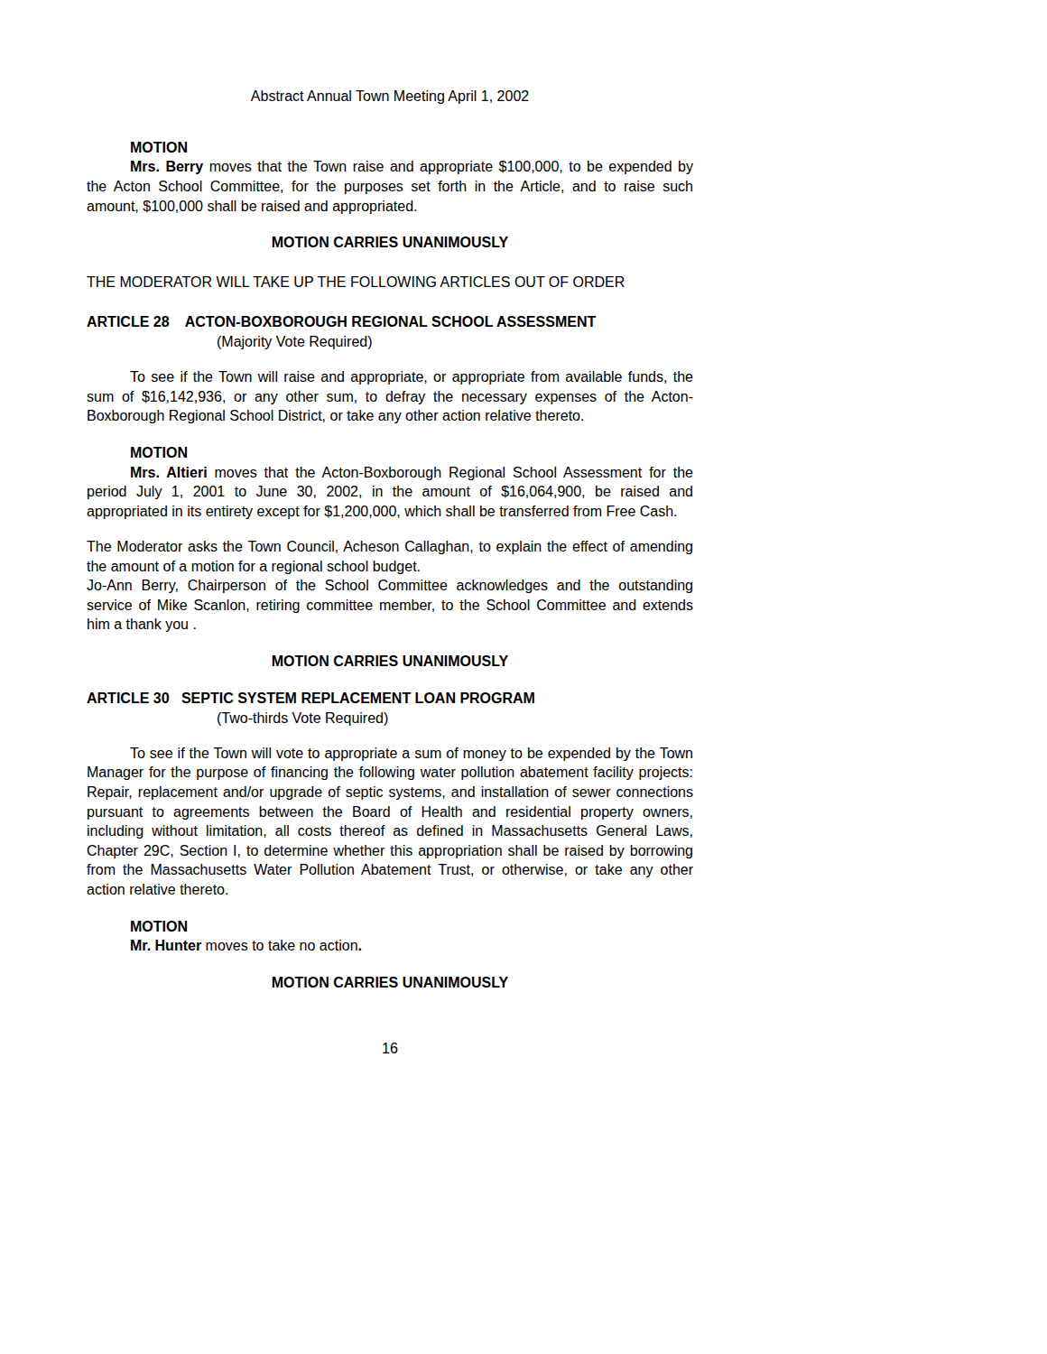Abstract Annual Town Meeting April 1, 2002
MOTION
Mrs. Berry moves that the Town raise and appropriate $100,000, to be expended by the Acton School Committee, for the purposes set forth in the Article, and to raise such amount, $100,000 shall be raised and appropriated.
MOTION CARRIES UNANIMOUSLY
THE MODERATOR WILL TAKE UP THE FOLLOWING ARTICLES OUT OF ORDER
ARTICLE 28 ACTON-BOXBOROUGH REGIONAL SCHOOL ASSESSMENT
(Majority Vote Required)
To see if the Town will raise and appropriate, or appropriate from available funds, the sum of $16,142,936, or any other sum, to defray the necessary expenses of the Acton-Boxborough Regional School District, or take any other action relative thereto.
MOTION
Mrs. Altieri moves that the Acton-Boxborough Regional School Assessment for the period July 1, 2001 to June 30, 2002, in the amount of $16,064,900, be raised and appropriated in its entirety except for $1,200,000, which shall be transferred from Free Cash.
The Moderator asks the Town Council, Acheson Callaghan, to explain the effect of amending the amount of a motion for a regional school budget.
Jo-Ann Berry, Chairperson of the School Committee acknowledges and the outstanding service of Mike Scanlon, retiring committee member, to the School Committee and extends him a thank you .
MOTION CARRIES UNANIMOUSLY
ARTICLE 30 SEPTIC SYSTEM REPLACEMENT LOAN PROGRAM
(Two-thirds Vote Required)
To see if the Town will vote to appropriate a sum of money to be expended by the Town Manager for the purpose of financing the following water pollution abatement facility projects: Repair, replacement and/or upgrade of septic systems, and installation of sewer connections pursuant to agreements between the Board of Health and residential property owners, including without limitation, all costs thereof as defined in Massachusetts General Laws, Chapter 29C, Section I, to determine whether this appropriation shall be raised by borrowing from the Massachusetts Water Pollution Abatement Trust, or otherwise, or take any other action relative thereto.
MOTION
Mr. Hunter moves to take no action.
MOTION CARRIES UNANIMOUSLY
16